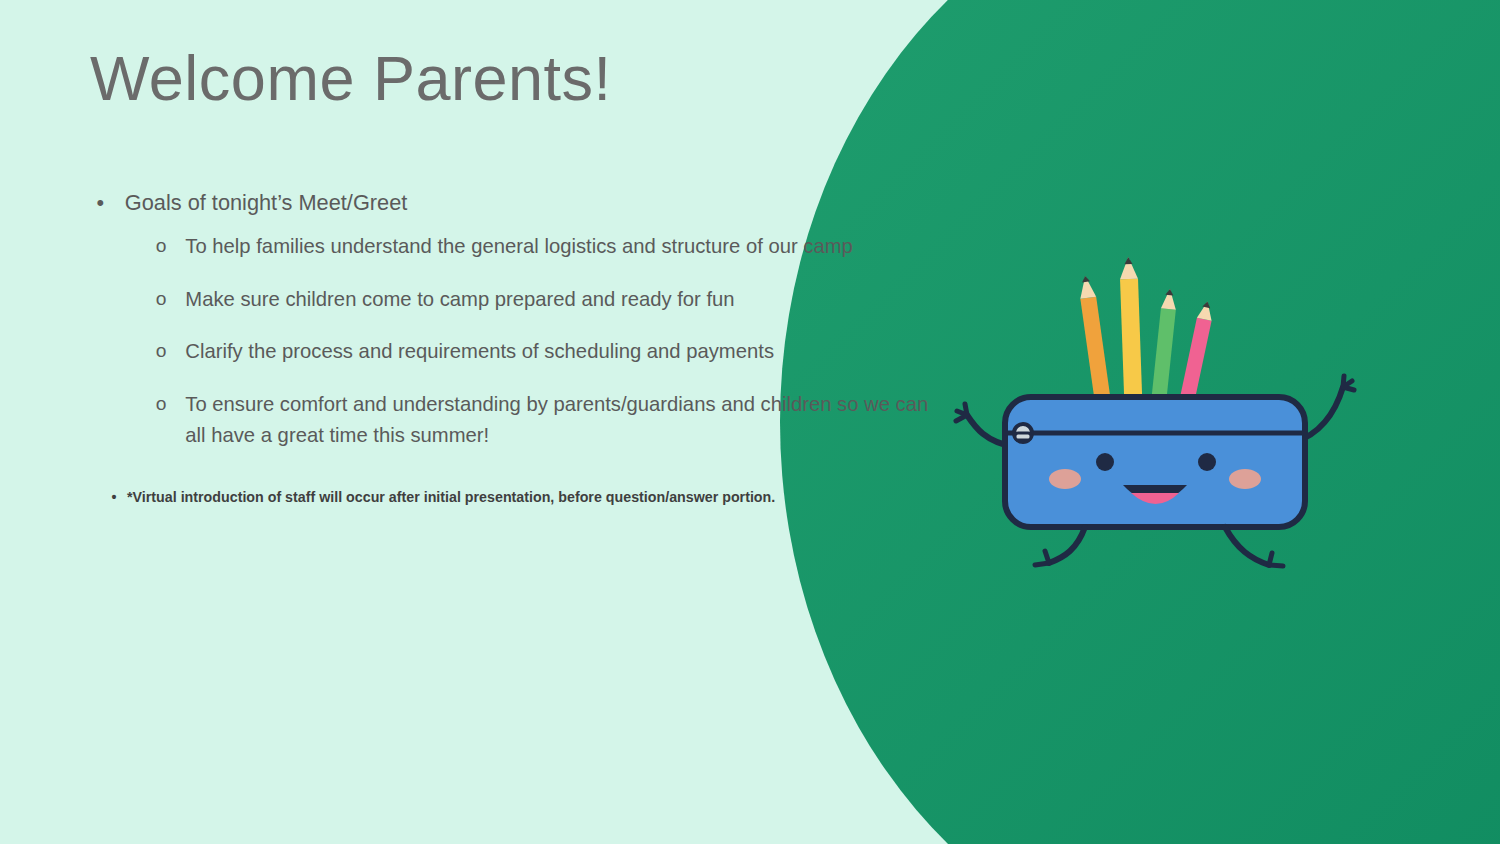Welcome Parents!
Goals of tonight’s Meet/Greet
To help families understand the general logistics and structure of our camp
Make sure children come to camp prepared and ready for fun
Clarify the process and requirements of scheduling and payments
To ensure comfort and understanding by parents/guardians and children so we can all have a great time this summer!
*Virtual introduction of staff will occur after initial presentation, before question/answer portion.